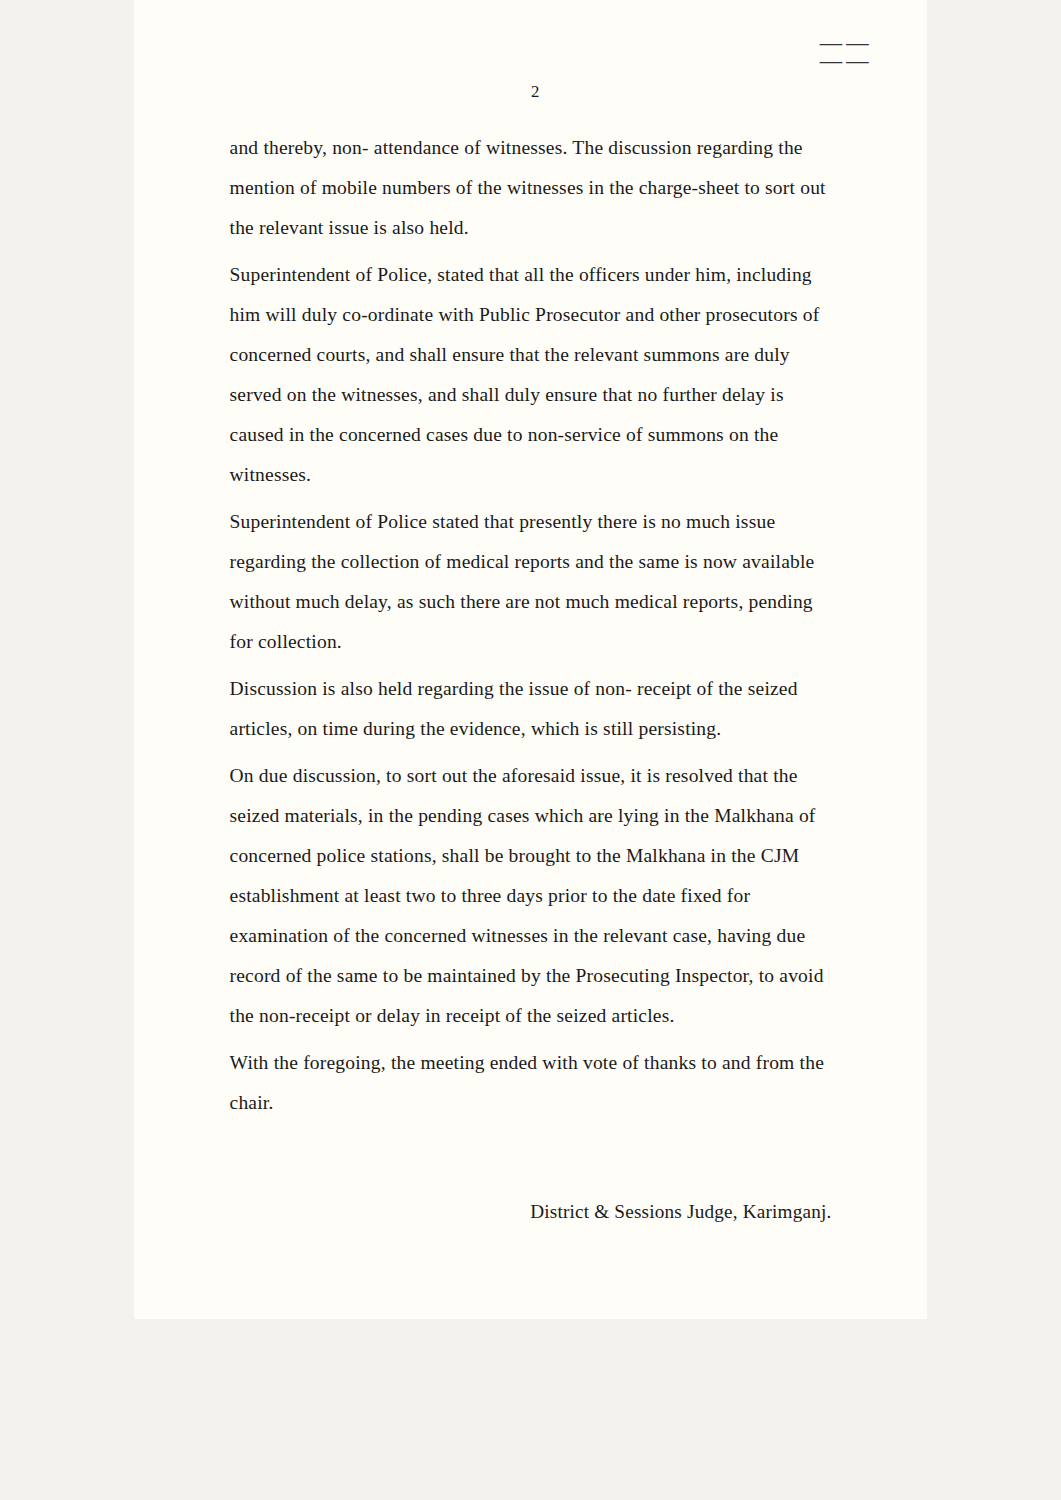— —
— —
2
and thereby, non- attendance of witnesses. The discussion regarding the mention of mobile numbers of the witnesses in the charge-sheet to sort out the relevant issue is also held.
Superintendent of Police, stated that all the officers under him, including him will duly co-ordinate with Public Prosecutor and other prosecutors of concerned courts, and shall ensure that the relevant summons are duly served on the witnesses, and shall duly ensure that no further delay is caused in the concerned cases due to non-service of summons on the witnesses.
Superintendent of Police stated that presently there is no much issue regarding the collection of medical reports and the same is now available without much delay, as such there are not much medical reports, pending for collection.
Discussion is also held regarding the issue of non- receipt of the seized articles, on time during the evidence, which is still persisting.
On due discussion, to sort out the aforesaid issue, it is resolved that the seized materials, in the pending cases which are lying in the Malkhana of concerned police stations, shall be brought to the Malkhana in the CJM establishment at least two to three days prior to the date fixed for examination of the concerned witnesses in the relevant case, having due record of the same to be maintained by the Prosecuting Inspector, to avoid the non-receipt or delay in receipt of the seized articles.
With the foregoing, the meeting ended with vote of thanks to and from the chair.
 
District & Sessions Judge, Karimganj.